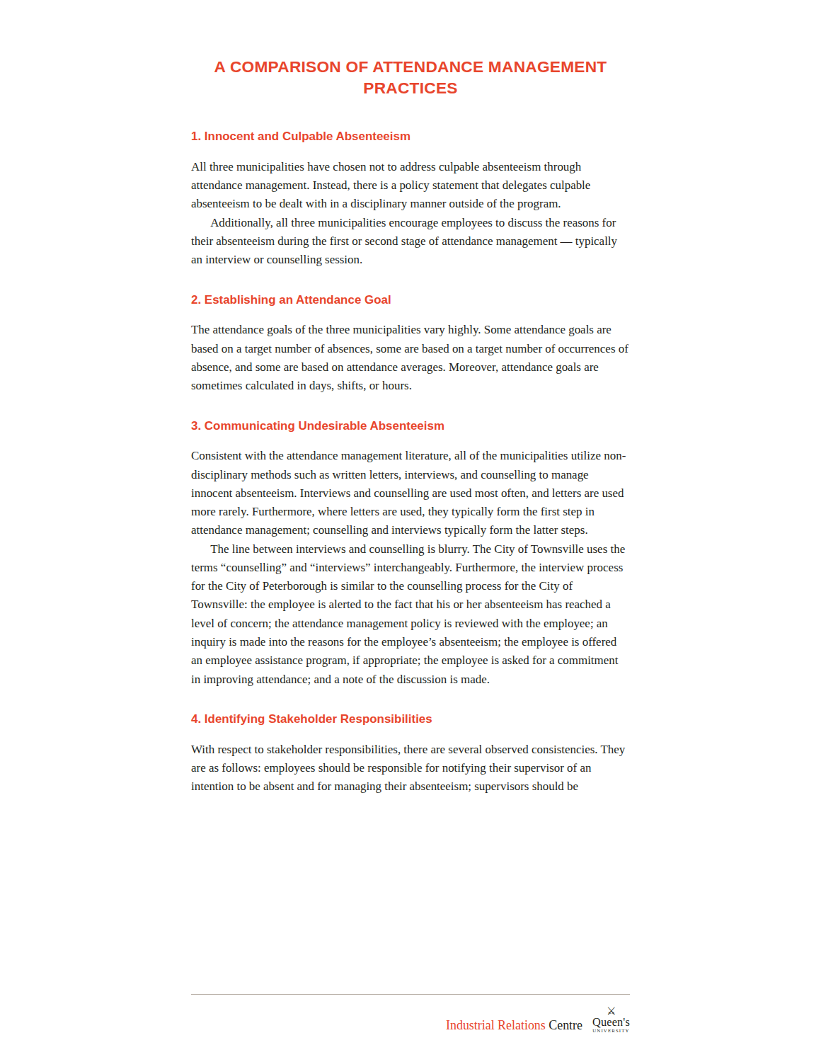A COMPARISON OF ATTENDANCE MANAGEMENT PRACTICES
1. Innocent and Culpable Absenteeism
All three municipalities have chosen not to address culpable absenteeism through attendance management. Instead, there is a policy statement that delegates culpable absenteeism to be dealt with in a disciplinary manner outside of the program.
Additionally, all three municipalities encourage employees to discuss the reasons for their absenteeism during the first or second stage of attendance management — typically an interview or counselling session.
2. Establishing an Attendance Goal
The attendance goals of the three municipalities vary highly. Some attendance goals are based on a target number of absences, some are based on a target number of occurrences of absence, and some are based on attendance averages. Moreover, attendance goals are sometimes calculated in days, shifts, or hours.
3. Communicating Undesirable Absenteeism
Consistent with the attendance management literature, all of the municipalities utilize non-disciplinary methods such as written letters, interviews, and counselling to manage innocent absenteeism. Interviews and counselling are used most often, and letters are used more rarely. Furthermore, where letters are used, they typically form the first step in attendance management; counselling and interviews typically form the latter steps.
The line between interviews and counselling is blurry. The City of Townsville uses the terms “counselling” and “interviews” interchangeably. Furthermore, the interview process for the City of Peterborough is similar to the counselling process for the City of Townsville: the employee is alerted to the fact that his or her absenteeism has reached a level of concern; the attendance management policy is reviewed with the employee; an inquiry is made into the reasons for the employee’s absenteeism; the employee is offered an employee assistance program, if appropriate; the employee is asked for a commitment in improving attendance; and a note of the discussion is made.
4. Identifying Stakeholder Responsibilities
With respect to stakeholder responsibilities, there are several observed consistencies. They are as follows: employees should be responsible for notifying their supervisor of an intention to be absent and for managing their absenteeism; supervisors should be
Industrial Relations Centre
⚔ Queen's UNIVERSITY